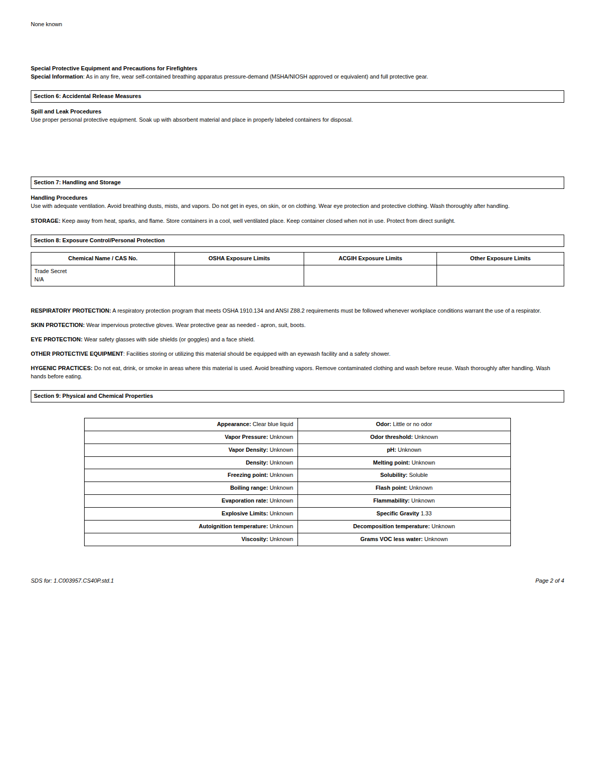None known
Special Protective Equipment and Precautions for Firefighters
Special Information: As in any fire, wear self-contained breathing apparatus pressure-demand (MSHA/NIOSH approved or equivalent) and full protective gear.
Section 6: Accidental Release Measures
Spill and Leak Procedures
Use proper personal protective equipment. Soak up with absorbent material and place in properly labeled containers for disposal.
Section 7: Handling and Storage
Handling Procedures
Use with adequate ventilation. Avoid breathing dusts, mists, and vapors. Do not get in eyes, on skin, or on clothing. Wear eye protection and protective clothing. Wash thoroughly after handling.
STORAGE: Keep away from heat, sparks, and flame. Store containers in a cool, well ventilated place. Keep container closed when not in use. Protect from direct sunlight.
Section 8: Exposure Control/Personal Protection
| Chemical Name / CAS No. | OSHA Exposure Limits | ACGIH Exposure Limits | Other Exposure Limits |
| --- | --- | --- | --- |
| Trade Secret N/A | | | |
RESPIRATORY PROTECTION: A respiratory protection program that meets OSHA 1910.134 and ANSI Z88.2 requirements must be followed whenever workplace conditions warrant the use of a respirator.
SKIN PROTECTION: Wear impervious protective gloves. Wear protective gear as needed - apron, suit, boots.
EYE PROTECTION: Wear safety glasses with side shields (or goggles) and a face shield.
OTHER PROTECTIVE EQUIPMENT: Facilities storing or utilizing this material should be equipped with an eyewash facility and a safety shower.
HYGENIC PRACTICES: Do not eat, drink, or smoke in areas where this material is used. Avoid breathing vapors. Remove contaminated clothing and wash before reuse. Wash thoroughly after handling. Wash hands before eating.
Section 9: Physical and Chemical Properties
| Appearance: Clear blue liquid | Odor: Little or no odor |
| Vapor Pressure: Unknown | Odor threshold: Unknown |
| Vapor Density: Unknown | pH: Unknown |
| Density: Unknown | Melting point: Unknown |
| Freezing point: Unknown | Solubility: Soluble |
| Boiling range: Unknown | Flash point: Unknown |
| Evaporation rate: Unknown | Flammability: Unknown |
| Explosive Limits: Unknown | Specific Gravity 1.33 |
| Autoignition temperature: Unknown | Decomposition temperature: Unknown |
| Viscosity: Unknown | Grams VOC less water: Unknown |
SDS for: 1.C003957.CS40P.std.1
Page 2 of 4